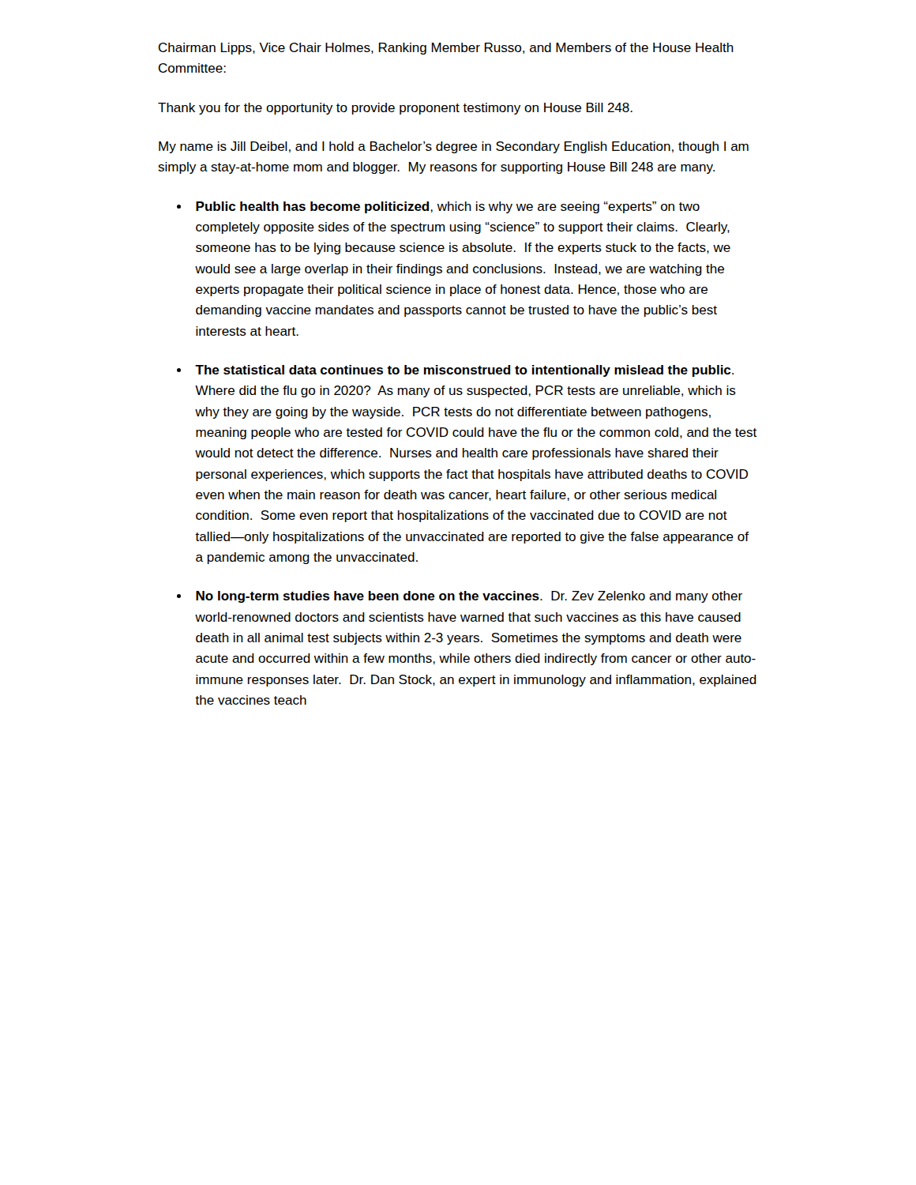Chairman Lipps, Vice Chair Holmes, Ranking Member Russo, and Members of the House Health Committee:
Thank you for the opportunity to provide proponent testimony on House Bill 248.
My name is Jill Deibel, and I hold a Bachelor’s degree in Secondary English Education, though I am simply a stay-at-home mom and blogger. My reasons for supporting House Bill 248 are many.
Public health has become politicized, which is why we are seeing “experts” on two completely opposite sides of the spectrum using “science” to support their claims. Clearly, someone has to be lying because science is absolute. If the experts stuck to the facts, we would see a large overlap in their findings and conclusions. Instead, we are watching the experts propagate their political science in place of honest data. Hence, those who are demanding vaccine mandates and passports cannot be trusted to have the public’s best interests at heart.
The statistical data continues to be misconstrued to intentionally mislead the public. Where did the flu go in 2020? As many of us suspected, PCR tests are unreliable, which is why they are going by the wayside. PCR tests do not differentiate between pathogens, meaning people who are tested for COVID could have the flu or the common cold, and the test would not detect the difference. Nurses and health care professionals have shared their personal experiences, which supports the fact that hospitals have attributed deaths to COVID even when the main reason for death was cancer, heart failure, or other serious medical condition. Some even report that hospitalizations of the vaccinated due to COVID are not tallied—only hospitalizations of the unvaccinated are reported to give the false appearance of a pandemic among the unvaccinated.
No long-term studies have been done on the vaccines. Dr. Zev Zelenko and many other world-renowned doctors and scientists have warned that such vaccines as this have caused death in all animal test subjects within 2-3 years. Sometimes the symptoms and death were acute and occurred within a few months, while others died indirectly from cancer or other auto-immune responses later. Dr. Dan Stock, an expert in immunology and inflammation, explained the vaccines teach